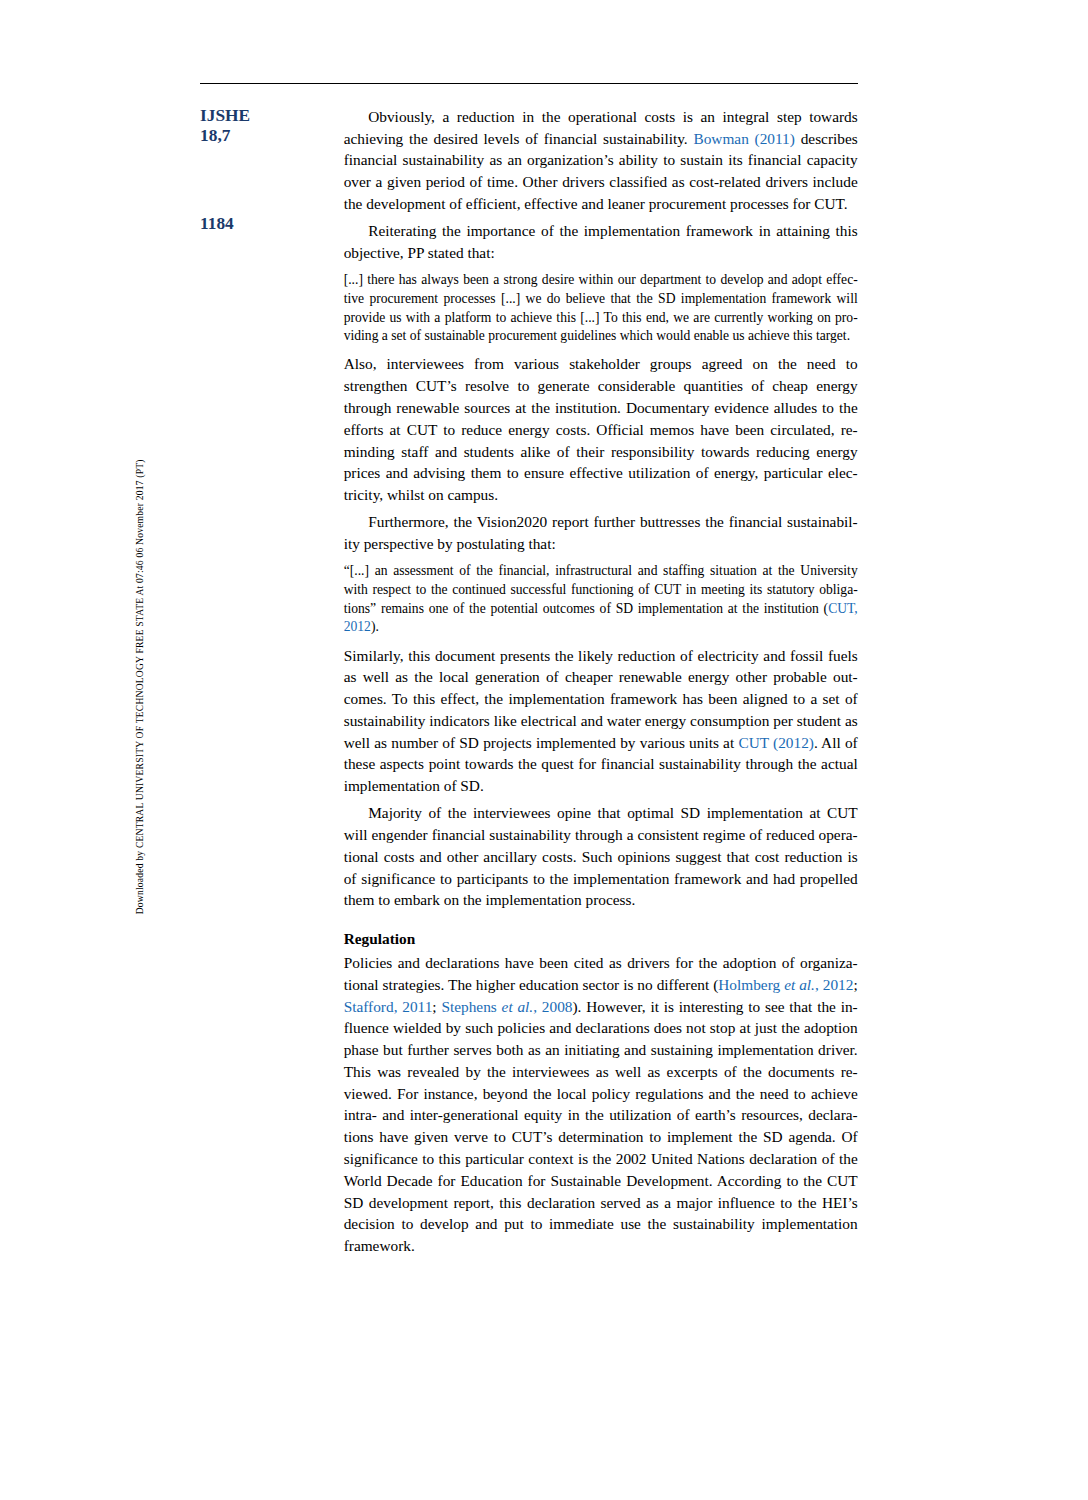IJSHE
18,7
1184
Downloaded by CENTRAL UNIVERSITY OF TECHNOLOGY FREE STATE At 07:46 06 November 2017 (PT)
Obviously, a reduction in the operational costs is an integral step towards achieving the desired levels of financial sustainability. Bowman (2011) describes financial sustainability as an organization’s ability to sustain its financial capacity over a given period of time. Other drivers classified as cost-related drivers include the development of efficient, effective and leaner procurement processes for CUT.
Reiterating the importance of the implementation framework in attaining this objective, PP stated that:
[...] there has always been a strong desire within our department to develop and adopt effective procurement processes [...] we do believe that the SD implementation framework will provide us with a platform to achieve this [...] To this end, we are currently working on providing a set of sustainable procurement guidelines which would enable us achieve this target.
Also, interviewees from various stakeholder groups agreed on the need to strengthen CUT’s resolve to generate considerable quantities of cheap energy through renewable sources at the institution. Documentary evidence alludes to the efforts at CUT to reduce energy costs. Official memos have been circulated, reminding staff and students alike of their responsibility towards reducing energy prices and advising them to ensure effective utilization of energy, particular electricity, whilst on campus.
Furthermore, the Vision2020 report further buttresses the financial sustainability perspective by postulating that:
“[...] an assessment of the financial, infrastructural and staffing situation at the University with respect to the continued successful functioning of CUT in meeting its statutory obligations” remains one of the potential outcomes of SD implementation at the institution (CUT, 2012).
Similarly, this document presents the likely reduction of electricity and fossil fuels as well as the local generation of cheaper renewable energy other probable outcomes. To this effect, the implementation framework has been aligned to a set of sustainability indicators like electrical and water energy consumption per student as well as number of SD projects implemented by various units at CUT (2012). All of these aspects point towards the quest for financial sustainability through the actual implementation of SD.
Majority of the interviewees opine that optimal SD implementation at CUT will engender financial sustainability through a consistent regime of reduced operational costs and other ancillary costs. Such opinions suggest that cost reduction is of significance to participants to the implementation framework and had propelled them to embark on the implementation process.
Regulation
Policies and declarations have been cited as drivers for the adoption of organizational strategies. The higher education sector is no different (Holmberg et al., 2012; Stafford, 2011; Stephens et al., 2008). However, it is interesting to see that the influence wielded by such policies and declarations does not stop at just the adoption phase but further serves both as an initiating and sustaining implementation driver. This was revealed by the interviewees as well as excerpts of the documents reviewed. For instance, beyond the local policy regulations and the need to achieve intra- and inter-generational equity in the utilization of earth’s resources, declarations have given verve to CUT’s determination to implement the SD agenda. Of significance to this particular context is the 2002 United Nations declaration of the World Decade for Education for Sustainable Development. According to the CUT SD development report, this declaration served as a major influence to the HEI’s decision to develop and put to immediate use the sustainability implementation framework.